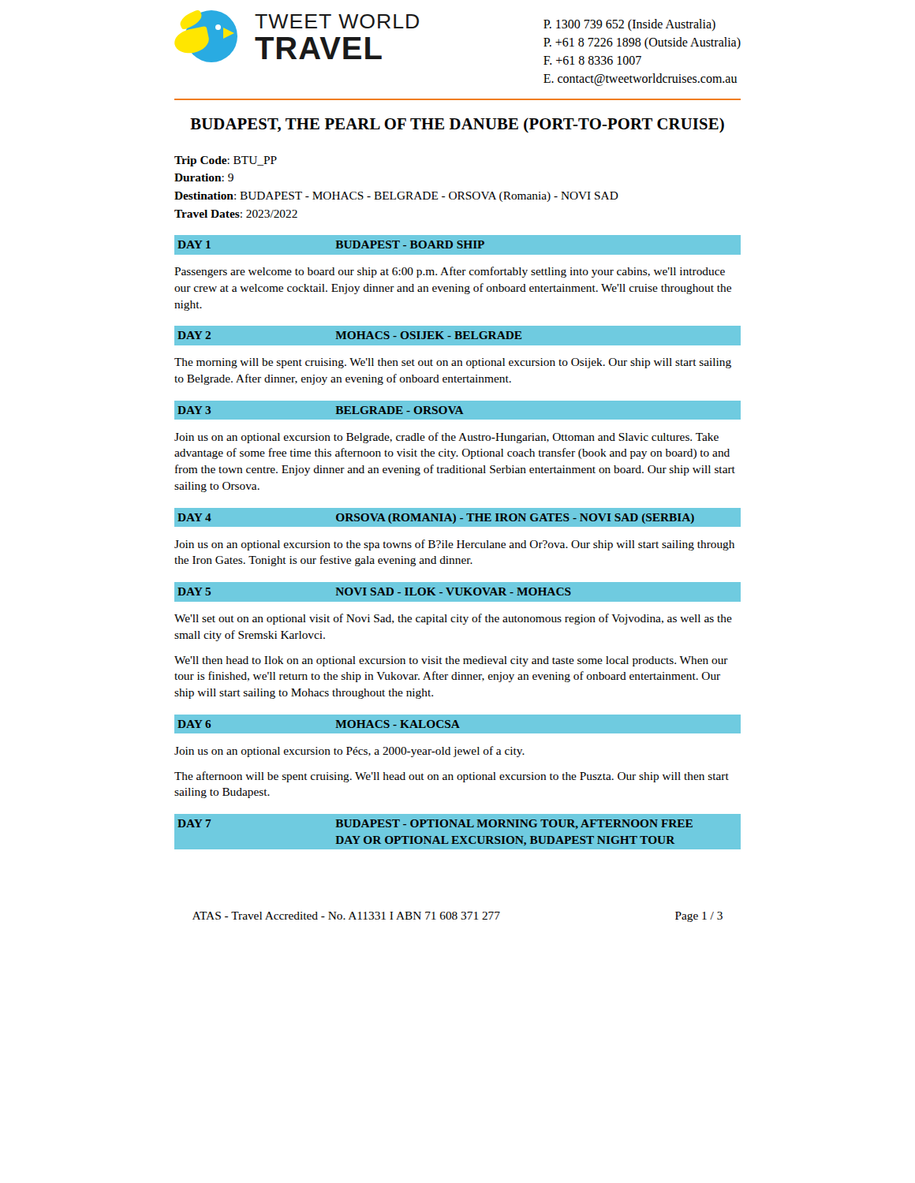TWEET WORLD TRAVEL
P. 1300 739 652 (Inside Australia)
P. +61 8 7226 1898 (Outside Australia)
F. +61 8 8336 1007
E. contact@tweetworldcruises.com.au
BUDAPEST, THE PEARL OF THE DANUBE (PORT-TO-PORT CRUISE)
Trip Code: BTU_PP
Duration: 9
Destination: BUDAPEST - MOHACS - BELGRADE - ORSOVA (Romania) - NOVI SAD
Travel Dates: 2023/2022
DAY 1 BUDAPEST - BOARD SHIP
Passengers are welcome to board our ship at 6:00 p.m. After comfortably settling into your cabins, we'll introduce our crew at a welcome cocktail. Enjoy dinner and an evening of onboard entertainment. We'll cruise throughout the night.
DAY 2 MOHACS - OSIJEK - BELGRADE
The morning will be spent cruising. We'll then set out on an optional excursion to Osijek. Our ship will start sailing to Belgrade. After dinner, enjoy an evening of onboard entertainment.
DAY 3 BELGRADE - ORSOVA
Join us on an optional excursion to Belgrade, cradle of the Austro-Hungarian, Ottoman and Slavic cultures. Take advantage of some free time this afternoon to visit the city. Optional coach transfer (book and pay on board) to and from the town centre. Enjoy dinner and an evening of traditional Serbian entertainment on board. Our ship will start sailing to Orsova.
DAY 4 ORSOVA (ROMANIA) - THE IRON GATES - NOVI SAD (SERBIA)
Join us on an optional excursion to the spa towns of B?ile Herculane and Or?ova. Our ship will start sailing through the Iron Gates. Tonight is our festive gala evening and dinner.
DAY 5 NOVI SAD - ILOK - VUKOVAR - MOHACS
We'll set out on an optional visit of Novi Sad, the capital city of the autonomous region of Vojvodina, as well as the small city of Sremski Karlovci.
We'll then head to Ilok on an optional excursion to visit the medieval city and taste some local products. When our tour is finished, we'll return to the ship in Vukovar. After dinner, enjoy an evening of onboard entertainment. Our ship will start sailing to Mohacs throughout the night.
DAY 6 MOHACS - KALOCSA
Join us on an optional excursion to Pécs, a 2000-year-old jewel of a city.
The afternoon will be spent cruising. We'll head out on an optional excursion to the Puszta. Our ship will then start sailing to Budapest.
DAY 7 BUDAPEST - OPTIONAL MORNING TOUR, AFTERNOON FREEDAY OR OPTIONAL EXCURSION, BUDAPEST NIGHT TOUR
ATAS - Travel Accredited - No. A11331 I ABN 71 608 371 277 Page 1 / 3